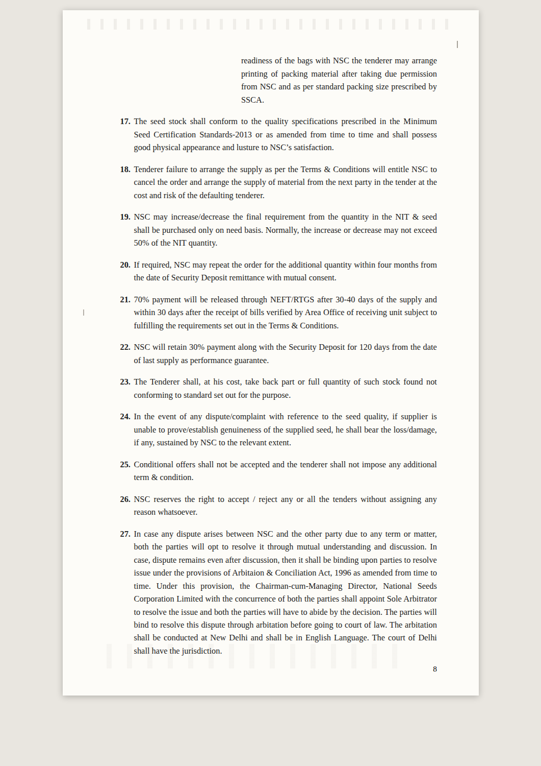readiness of the bags with NSC the tenderer may arrange printing of packing material after taking due permission from NSC and as per standard packing size prescribed by SSCA.
The seed stock shall conform to the quality specifications prescribed in the Minimum Seed Certification Standards-2013 or as amended from time to time and shall possess good physical appearance and lusture to NSC’s satisfaction.
Tenderer failure to arrange the supply as per the Terms & Conditions will entitle NSC to cancel the order and arrange the supply of material from the next party in the tender at the cost and risk of the defaulting tenderer.
NSC may increase/decrease the final requirement from the quantity in the NIT & seed shall be purchased only on need basis. Normally, the increase or decrease may not exceed 50% of the NIT quantity.
If required, NSC may repeat the order for the additional quantity within four months from the date of Security Deposit remittance with mutual consent.
70% payment will be released through NEFT/RTGS after 30-40 days of the supply and within 30 days after the receipt of bills verified by Area Office of receiving unit subject to fulfilling the requirements set out in the Terms & Conditions.
NSC will retain 30% payment along with the Security Deposit for 120 days from the date of last supply as performance guarantee.
The Tenderer shall, at his cost, take back part or full quantity of such stock found not conforming to standard set out for the purpose.
In the event of any dispute/complaint with reference to the seed quality, if supplier is unable to prove/establish genuineness of the supplied seed, he shall bear the loss/damage, if any, sustained by NSC to the relevant extent.
Conditional offers shall not be accepted and the tenderer shall not impose any additional term & condition.
NSC reserves the right to accept / reject any or all the tenders without assigning any reason whatsoever.
In case any dispute arises between NSC and the other party due to any term or matter, both the parties will opt to resolve it through mutual understanding and discussion. In case, dispute remains even after discussion, then it shall be binding upon parties to resolve issue under the provisions of Arbitaion & Conciliation Act, 1996 as amended from time to time. Under this provision, the Chairman-cum-Managing Director, National Seeds Corporation Limited with the concurrence of both the parties shall appoint Sole Arbitrator to resolve the issue and both the parties will have to abide by the decision. The parties will bind to resolve this dispute through arbitation before going to court of law. The arbitation shall be conducted at New Delhi and shall be in English Language. The court of Delhi shall have the jurisdiction.
8